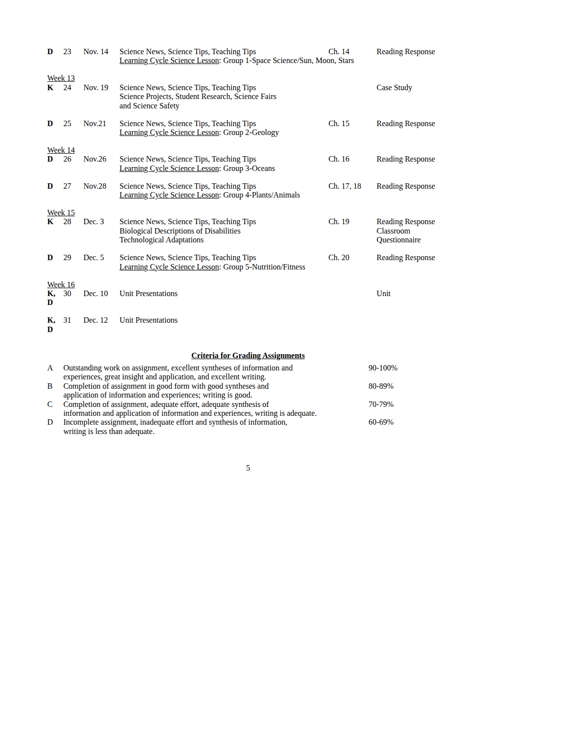| D | 23 | Nov. 14 | Science News, Science Tips, Teaching Tips | Ch. 14 | Reading Response |
| | | | Learning Cycle Science Lesson : Group 1-Space Science/Sun, Moon, Stars |
| Week 13 |
| K | 24 | Nov. 19 | Science News, Science Tips, Teaching Tips | | Case Study |
| | | | Science Projects, Student Research, Science Fairs | | |
| | | | and Science Safety | | |
| D | 25 | Nov.21 | Science News, Science Tips, Teaching Tips | Ch. 15 | Reading Response |
| | | | Learning Cycle Science Lesson : Group 2-Geology |
| Week 14 |
| D | 26 | Nov.26 | Science News, Science Tips, Teaching Tips | Ch. 16 | Reading Response |
| | | | Learning Cycle Science Lesson : Group 3-Oceans |
| D | 27 | Nov.28 | Science News, Science Tips, Teaching Tips | Ch. 17, 18 | Reading Response |
| | | | Learning Cycle Science Lesson : Group 4-Plants/Animals |
| Week 15 |
| K | 28 | Dec. 3 | Science News, Science Tips, Teaching Tips | Ch. 19 | Reading Response |
| | | | Biological Descriptions of Disabilities | | Classroom |
| | | | Technological Adaptations | | Questionnaire |
| D | 29 | Dec. 5 | Science News, Science Tips, Teaching Tips | Ch. 20 | Reading Response |
| | | | Learning Cycle Science Lesson : Group 5-Nutrition/Fitness |
| Week 16 |
| K, D | 30 | Dec. 10 | Unit Presentations | | Unit |
| K, D | 31 | Dec. 12 | Unit Presentations | | |
Criteria for Grading Assignments
| A | Outstanding work on assignment, excellent syntheses of information and | 90-100% |
| | experiences, great insight and application, and excellent writing. | |
| B | Completion of assignment in good form with good syntheses and | 80-89% |
| | application of information and experiences; writing is good. | |
| C | Completion of assignment, adequate effort, adequate synthesis of | 70-79% |
| | information and application of information and experiences, writing is adequate. | |
| D | Incomplete assignment, inadequate effort and synthesis of information, | 60-69% |
| | writing is less than adequate. | |
5